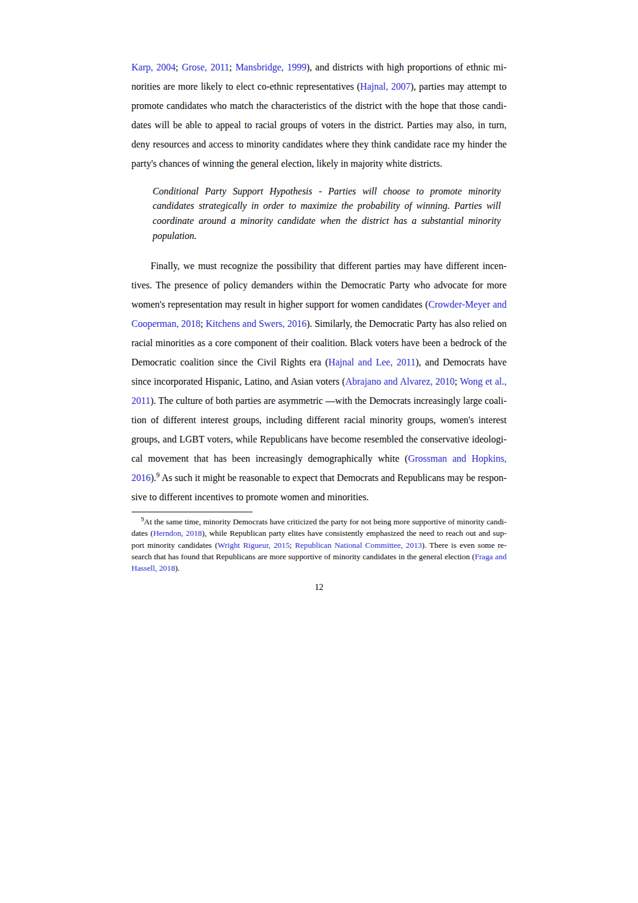Karp, 2004; Grose, 2011; Mansbridge, 1999), and districts with high proportions of ethnic minorities are more likely to elect co-ethnic representatives (Hajnal, 2007), parties may attempt to promote candidates who match the characteristics of the district with the hope that those candidates will be able to appeal to racial groups of voters in the district. Parties may also, in turn, deny resources and access to minority candidates where they think candidate race my hinder the party's chances of winning the general election, likely in majority white districts.
Conditional Party Support Hypothesis - Parties will choose to promote minority candidates strategically in order to maximize the probability of winning. Parties will coordinate around a minority candidate when the district has a substantial minority population.
Finally, we must recognize the possibility that different parties may have different incentives. The presence of policy demanders within the Democratic Party who advocate for more women's representation may result in higher support for women candidates (Crowder-Meyer and Cooperman, 2018; Kitchens and Swers, 2016). Similarly, the Democratic Party has also relied on racial minorities as a core component of their coalition. Black voters have been a bedrock of the Democratic coalition since the Civil Rights era (Hajnal and Lee, 2011), and Democrats have since incorporated Hispanic, Latino, and Asian voters (Abrajano and Alvarez, 2010; Wong et al., 2011). The culture of both parties are asymmetric —with the Democrats increasingly large coalition of different interest groups, including different racial minority groups, women's interest groups, and LGBT voters, while Republicans have become resembled the conservative ideological movement that has been increasingly demographically white (Grossman and Hopkins, 2016).9 As such it might be reasonable to expect that Democrats and Republicans may be responsive to different incentives to promote women and minorities.
9At the same time, minority Democrats have criticized the party for not being more supportive of minority candidates (Herndon, 2018), while Republican party elites have consistently emphasized the need to reach out and support minority candidates (Wright Rigueur, 2015; Republican National Committee, 2013). There is even some research that has found that Republicans are more supportive of minority candidates in the general election (Fraga and Hassell, 2018).
12